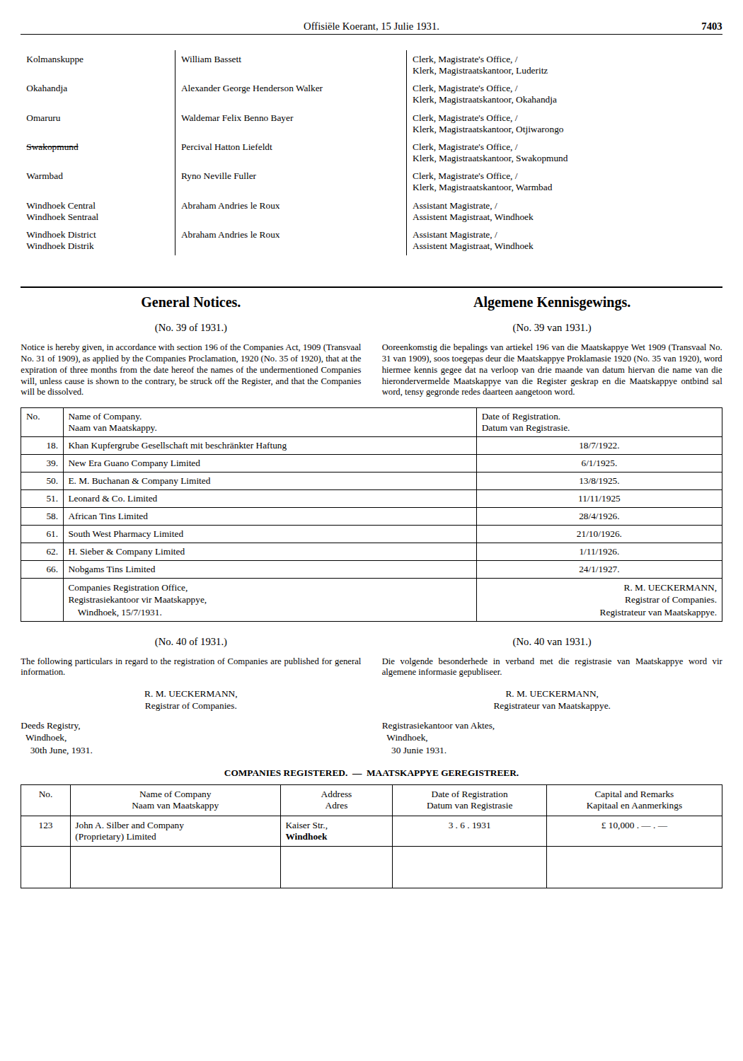Offisiële Koerant, 15 Julie 1931. 7403
| Kolmanskuppe | William Bassett | Clerk, Magistrate's Office, / Klerk, Magistraatskantoor, Luderitz |
| Okahandja | Alexander George Henderson Walker | Clerk, Magistrate's Office, / Klerk, Magistraatskantoor, Okahandja |
| Omaruru | Waldemar Felix Benno Bayer | Clerk, Magistrate's Office, / Klerk, Magistraatskantoor, Otjiwarongo |
| Swakopmund | Percival Hatton Liefeldt | Clerk, Magistrate's Office, / Klerk, Magistraatskantoor, Swakopmund |
| Warmbad | Ryno Neville Fuller | Clerk, Magistrate's Office, / Klerk, Magistraatskantoor, Warmbad |
| Windhoek Central Windhoek Sentraal | Abraham Andries le Roux | Assistant Magistrate, / Assistent Magistraat, Windhoek |
| Windhoek District Windhoek Distrik | Abraham Andries le Roux | Assistant Magistrate, / Assistent Magistraat, Windhoek |
General Notices.
Algemene Kennisgewings.
(No. 39 of 1931.)
Notice is hereby given, in accordance with section 196 of the Companies Act, 1909 (Transvaal No. 31 of 1909), as applied by the Companies Proclamation, 1920 (No. 35 of 1920), that at the expiration of three months from the date hereof the names of the undermentioned Companies will, unless cause is shown to the contrary, be struck off the Register, and that the Companies will be dissolved.
(No. 39 van 1931.)
Ooreenkomstig die bepalings van artiekel 196 van die Maatskappye Wet 1909 (Transvaal No. 31 van 1909), soos toegepas deur die Maatskappye Proklamasie 1920 (No. 35 van 1920), word hiermee kennis gegee dat na verloop van drie maande van datum hiervan die name van die hierondervermelde Maatskappye van die Register geskrap en die Maatskappye ontbind sal word, tensy gegronde redes daarteen aangetoon word.
| No. | Name of Company. Naam van Maatskappy. | Date of Registration. Datum van Registrasie. |
| --- | --- | --- |
| 18. | Khan Kupfergrube Gesellschaft mit beschränkter Haftung | 18/7/1922. |
| 39. | New Era Guano Company Limited | 6/1/1925. |
| 50. | E. M. Buchanan & Company Limited | 13/8/1925. |
| 51. | Leonard & Co. Limited | 11/11/1925 |
| 58. | African Tins Limited | 28/4/1926. |
| 61. | South West Pharmacy Limited | 21/10/1926. |
| 62. | H. Sieber & Company Limited | 1/11/1926. |
| 66. | Nobgams Tins Limited | 24/1/1927. |
| | Companies Registration Office, Registrasiekantoor vir Maatskappye, Windhoek, 15/7/1931. | R. M. UECKERMANN, Registrar of Companies. Registrateur van Maatskappye. |
(No. 40 of 1931.)
The following particulars in regard to the registration of Companies are published for general information.
R. M. UECKERMANN,
Registrar of Companies.
Deeds Registry,
Windhoek,
30th June, 1931.
(No. 40 van 1931.)
Die volgende besonderhede in verband met die registrasie van Maatskappye word vir algemene informasie gepubliseer.
R. M. UECKERMANN,
Registrateur van Maatskappye.
Registrasiekantoor van Aktes,
Windhoek,
30 Junie 1931.
COMPANIES REGISTERED. — MAATSKAPPYE GEREGISTREER.
| No. | Name of Company Naam van Maatskappy | Address Adres | Date of Registration Datum van Registrasie | Capital and Remarks Kapitaal en Aanmerkings |
| --- | --- | --- | --- | --- |
| 123 | John A. Silber and Company (Proprietary) Limited | Kaiser Str., Windhoek | 3 . 6 . 1931 | £ 10,000 . — . — |